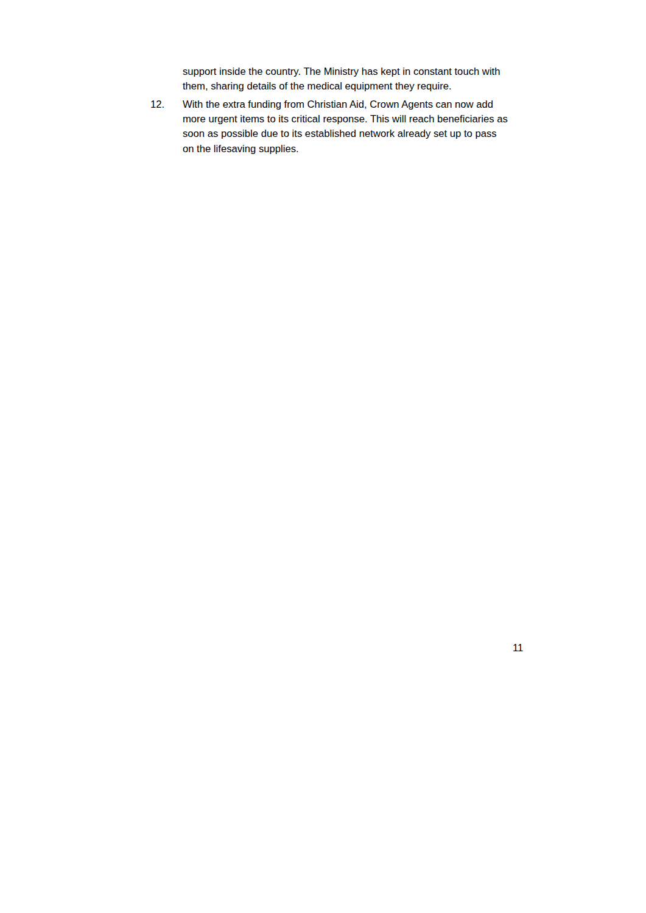support inside the country. The Ministry has kept in constant touch with them, sharing details of the medical equipment they require.
12. With the extra funding from Christian Aid, Crown Agents can now add more urgent items to its critical response. This will reach beneficiaries as soon as possible due to its established network already set up to pass on the lifesaving supplies.
11